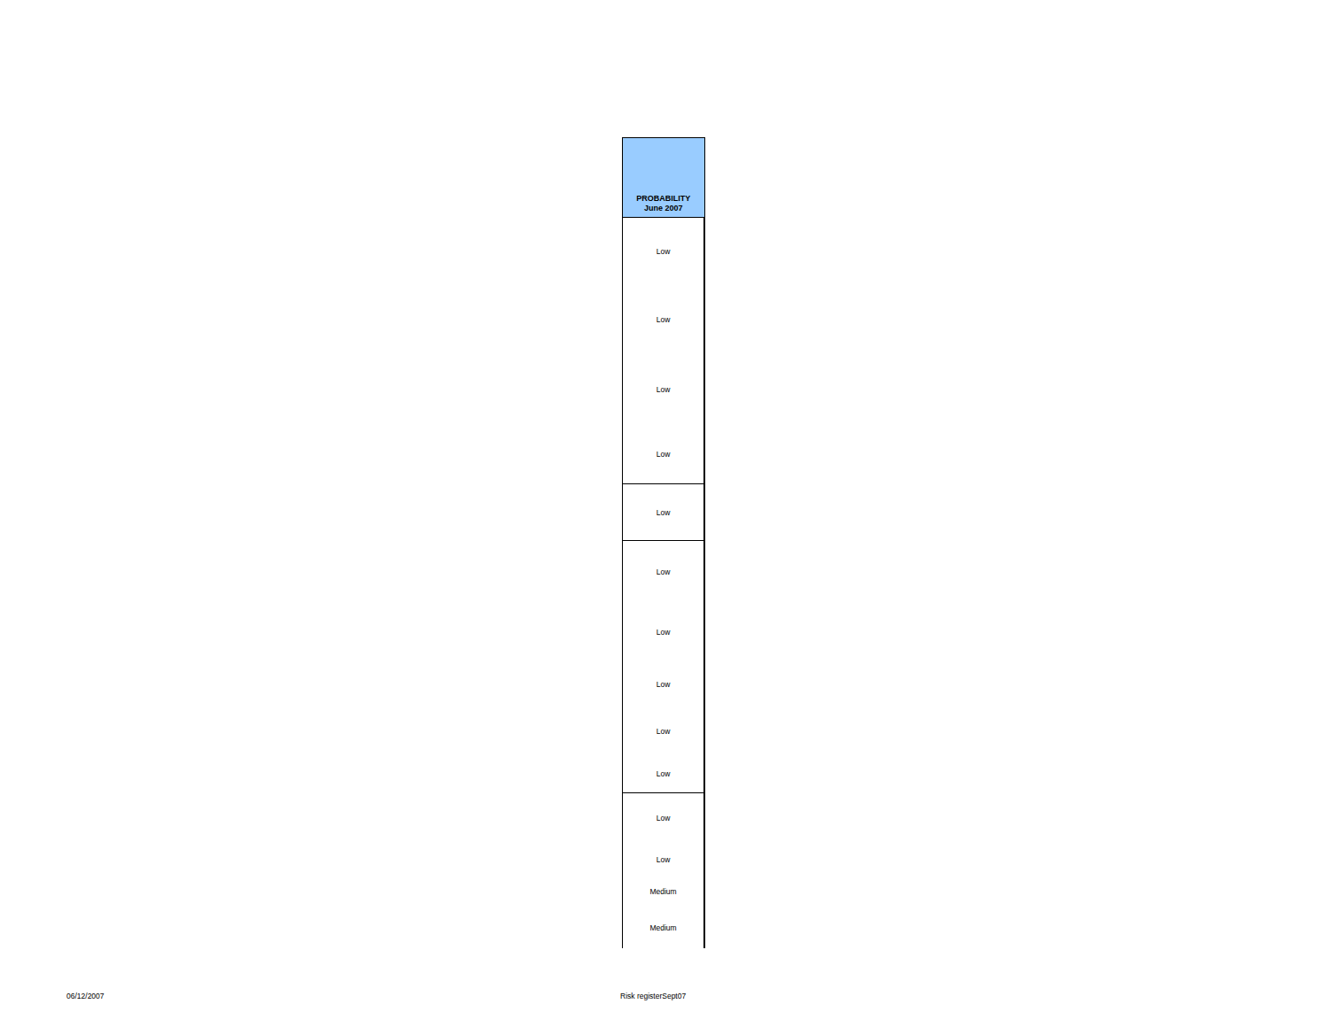| PROBABILITY June 2007 |
| --- |
| Low |
| Low |
| Low |
| Low |
| Low |
| Low |
| Low |
| Low |
| Low |
| Low |
| Low |
| Low |
| Medium |
| Medium |
06/12/2007 Risk registerSept07